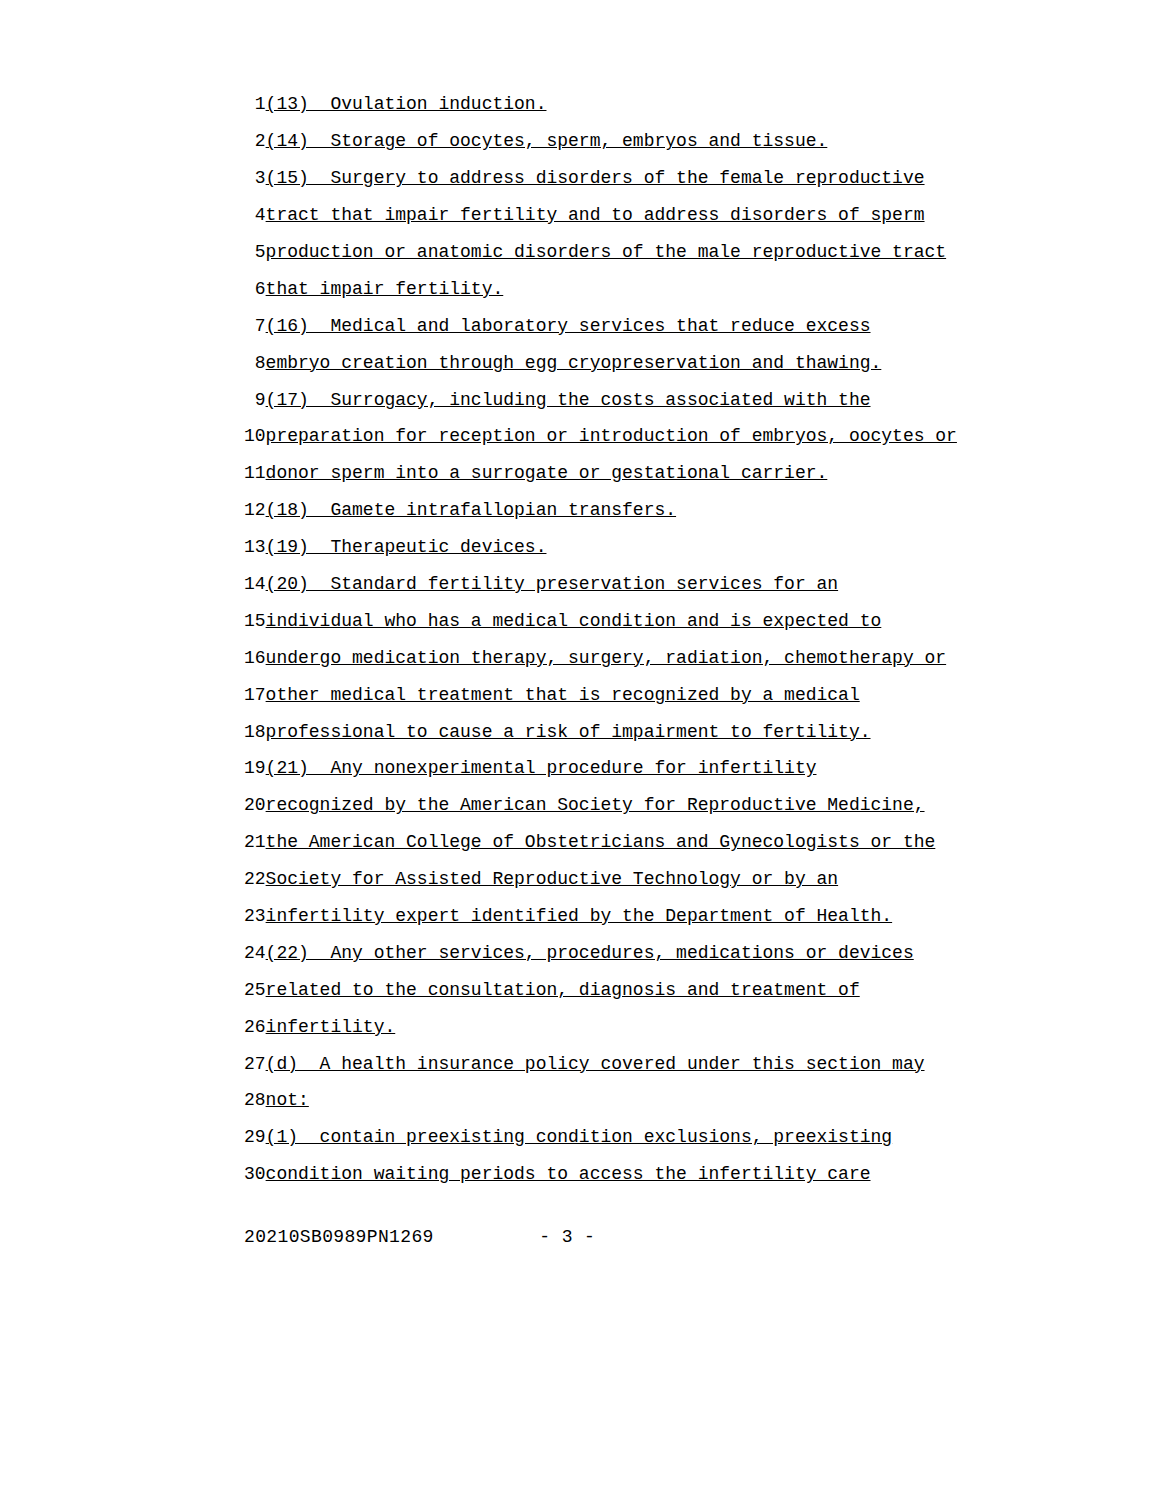| 1 | (13) Ovulation induction. |
| 2 | (14) Storage of oocytes, sperm, embryos and tissue. |
| 3 | (15) Surgery to address disorders of the female reproductive |
| 4 | tract that impair fertility and to address disorders of sperm |
| 5 | production or anatomic disorders of the male reproductive tract |
| 6 | that impair fertility. |
| 7 | (16) Medical and laboratory services that reduce excess |
| 8 | embryo creation through egg cryopreservation and thawing. |
| 9 | (17) Surrogacy, including the costs associated with the |
| 10 | preparation for reception or introduction of embryos, oocytes or |
| 11 | donor sperm into a surrogate or gestational carrier. |
| 12 | (18) Gamete intrafallopian transfers. |
| 13 | (19) Therapeutic devices. |
| 14 | (20) Standard fertility preservation services for an |
| 15 | individual who has a medical condition and is expected to |
| 16 | undergo medication therapy, surgery, radiation, chemotherapy or |
| 17 | other medical treatment that is recognized by a medical |
| 18 | professional to cause a risk of impairment to fertility. |
| 19 | (21) Any nonexperimental procedure for infertility |
| 20 | recognized by the American Society for Reproductive Medicine, |
| 21 | the American College of Obstetricians and Gynecologists or the |
| 22 | Society for Assisted Reproductive Technology or by an |
| 23 | infertility expert identified by the Department of Health. |
| 24 | (22) Any other services, procedures, medications or devices |
| 25 | related to the consultation, diagnosis and treatment of |
| 26 | infertility. |
| 27 | (d) A health insurance policy covered under this section may |
| 28 | not: |
| 29 | (1) contain preexisting condition exclusions, preexisting |
| 30 | condition waiting periods to access the infertility care |
20210SB0989PN1269- 3 -